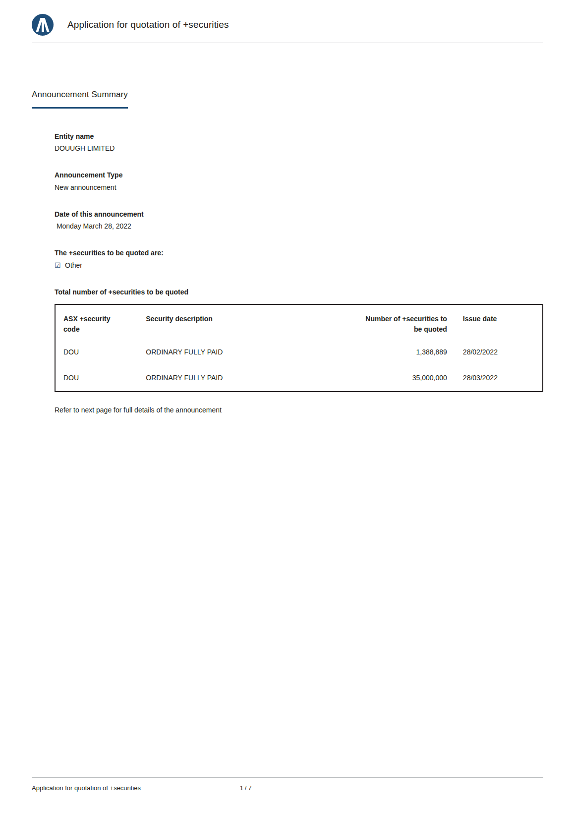Application for quotation of +securities
Announcement Summary
Entity name
DOUUGH LIMITED
Announcement Type
New announcement
Date of this announcement
Monday March 28, 2022
The +securities to be quoted are:
☑ Other
Total number of +securities to be quoted
| ASX +security code | Security description | Number of +securities to be quoted | Issue date |
| --- | --- | --- | --- |
| DOU | ORDINARY FULLY PAID | 1,388,889 | 28/02/2022 |
| DOU | ORDINARY FULLY PAID | 35,000,000 | 28/03/2022 |
Refer to next page for full details of the announcement
Application for quotation of +securities
1 / 7